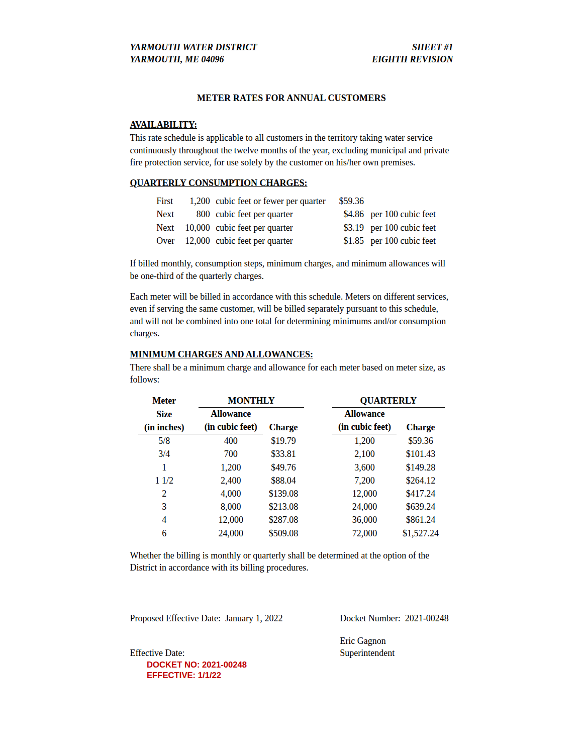| YARMOUTH WATER DISTRICT | SHEET #1 |
| YARMOUTH, ME 04096 | EIGHTH REVISION |
METER RATES FOR ANNUAL CUSTOMERS
AVAILABILITY:
This rate schedule is applicable to all customers in the territory taking water service continuously throughout the twelve months of the year, excluding municipal and private fire protection service, for use solely by the customer on his/her own premises.
QUARTERLY CONSUMPTION CHARGES:
| First | 1,200 | cubic feet or fewer per quarter | $59.36 | |
| Next | 800 | cubic feet per quarter | $4.86 | per 100 cubic feet |
| Next | 10,000 | cubic feet per quarter | $3.19 | per 100 cubic feet |
| Over | 12,000 | cubic feet per quarter | $1.85 | per 100 cubic feet |
If billed monthly, consumption steps, minimum charges, and minimum allowances will be one-third of the quarterly charges.
Each meter will be billed in accordance with this schedule. Meters on different services, even if serving the same customer, will be billed separately pursuant to this schedule, and will not be combined into one total for determining minimums and/or consumption charges.
MINIMUM CHARGES AND ALLOWANCES:
There shall be a minimum charge and allowance for each meter based on meter size, as follows:
| Meter | MONTHLY | | QUARTERLY |
| --- | --- | --- | --- |
| Size | Allowance | Charge | | Allowance | Charge |
| (in inches) | (in cubic feet) | | (in cubic feet) |
| 5/8 | 400 | $19.79 | | 1,200 | $59.36 |
| 3/4 | 700 | $33.81 | | 2,100 | $101.43 |
| 1 | 1,200 | $49.76 | | 3,600 | $149.28 |
| 1 1/2 | 2,400 | $88.04 | | 7,200 | $264.12 |
| 2 | 4,000 | $139.08 | | 12,000 | $417.24 |
| 3 | 8,000 | $213.08 | | 24,000 | $639.24 |
| 4 | 12,000 | $287.08 | | 36,000 | $861.24 |
| 6 | 24,000 | $509.08 | | 72,000 | $1,527.24 |
Whether the billing is monthly or quarterly shall be determined at the option of the District in accordance with its billing procedures.
| Proposed Effective Date: January 1, 2022 | Docket Number: 2021-00248 |
| | Eric Gagnon |
| Effective Date: | Superintendent |
DOCKET NO: 2021-00248
EFFECTIVE: 1/1/22